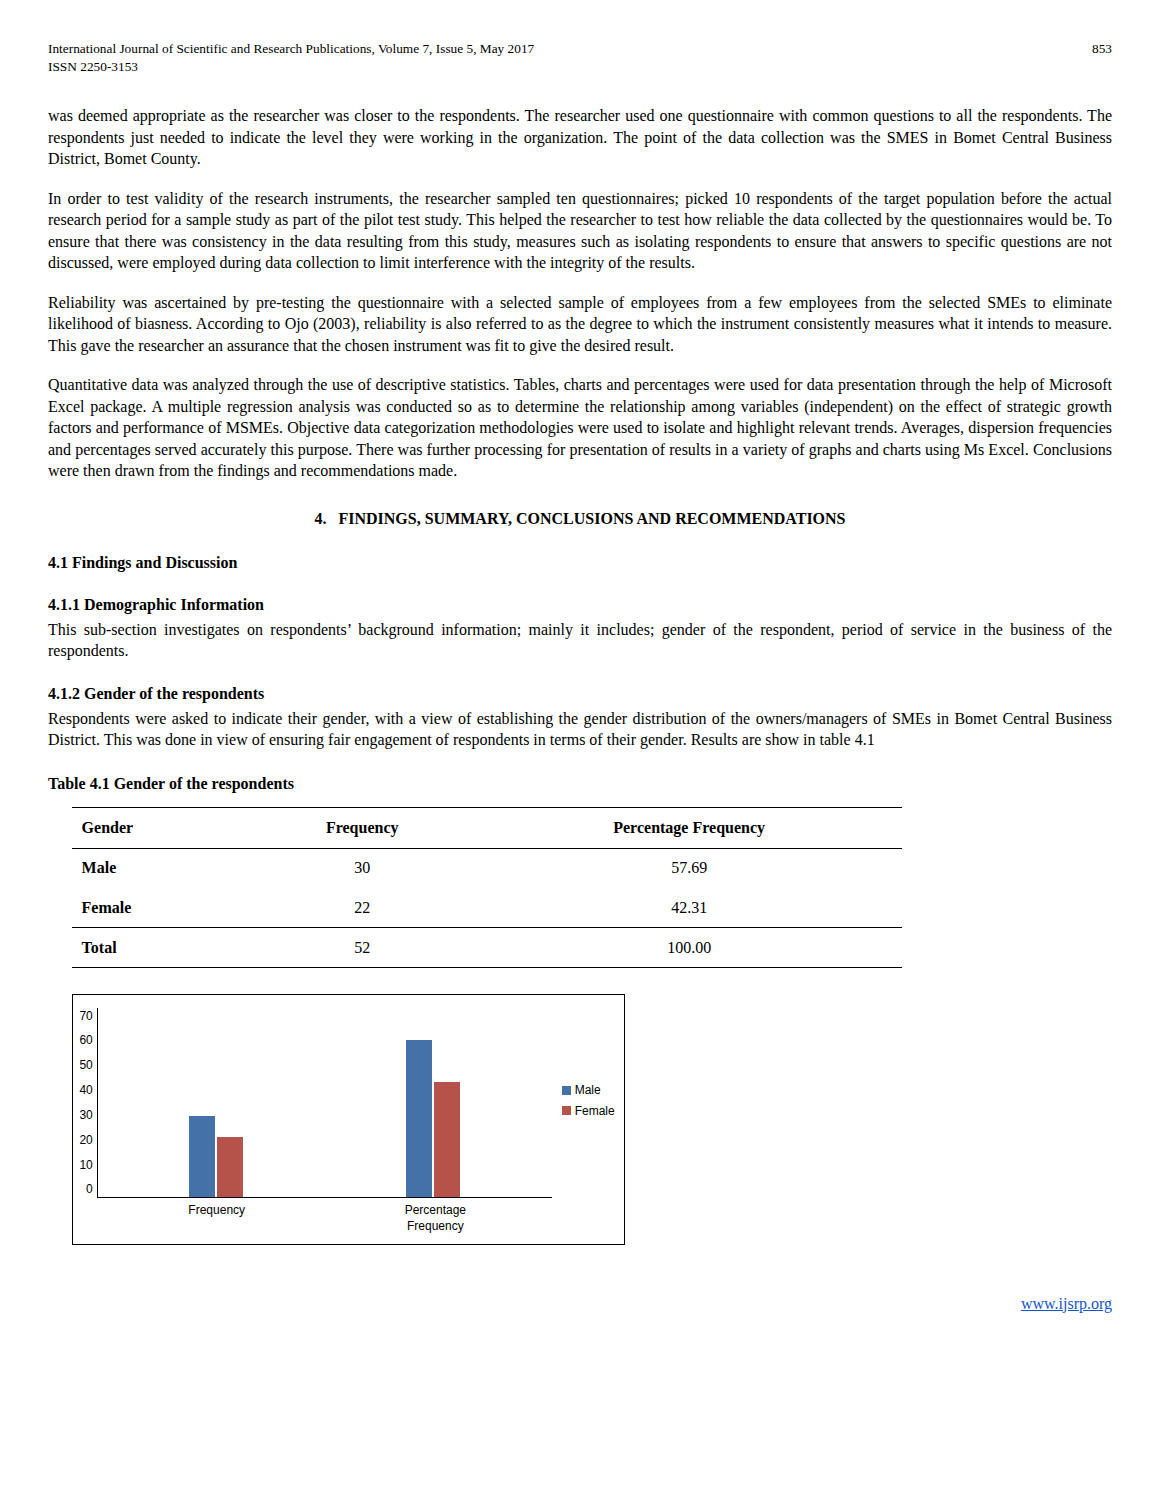853 International Journal of Scientific and Research Publications, Volume 7, Issue 5, May 2017 ISSN 2250-3153
was deemed appropriate as the researcher was closer to the respondents. The researcher used one questionnaire with common questions to all the respondents. The respondents just needed to indicate the level they were working in the organization. The point of the data collection was the SMES in Bomet Central Business District, Bomet County.
In order to test validity of the research instruments, the researcher sampled ten questionnaires; picked 10 respondents of the target population before the actual research period for a sample study as part of the pilot test study. This helped the researcher to test how reliable the data collected by the questionnaires would be. To ensure that there was consistency in the data resulting from this study, measures such as isolating respondents to ensure that answers to specific questions are not discussed, were employed during data collection to limit interference with the integrity of the results.
Reliability was ascertained by pre-testing the questionnaire with a selected sample of employees from a few employees from the selected SMEs to eliminate likelihood of biasness. According to Ojo (2003), reliability is also referred to as the degree to which the instrument consistently measures what it intends to measure. This gave the researcher an assurance that the chosen instrument was fit to give the desired result.
Quantitative data was analyzed through the use of descriptive statistics. Tables, charts and percentages were used for data presentation through the help of Microsoft Excel package. A multiple regression analysis was conducted so as to determine the relationship among variables (independent) on the effect of strategic growth factors and performance of MSMEs. Objective data categorization methodologies were used to isolate and highlight relevant trends. Averages, dispersion frequencies and percentages served accurately this purpose. There was further processing for presentation of results in a variety of graphs and charts using Ms Excel. Conclusions were then drawn from the findings and recommendations made.
4. FINDINGS, SUMMARY, CONCLUSIONS AND RECOMMENDATIONS
4.1 Findings and Discussion
4.1.1 Demographic Information
This sub-section investigates on respondents’ background information; mainly it includes; gender of the respondent, period of service in the business of the respondents.
4.1.2 Gender of the respondents
Respondents were asked to indicate their gender, with a view of establishing the gender distribution of the owners/managers of SMEs in Bomet Central Business District. This was done in view of ensuring fair engagement of respondents in terms of their gender. Results are show in table 4.1
Table 4.1 Gender of the respondents
| Gender | Frequency | Percentage Frequency |
| --- | --- | --- |
| Male | 30 | 57.69 |
| Female | 22 | 42.31 |
| Total | 52 | 100.00 |
70
60
50
40
30
20
10
0
Male
Female
Frequency
Percentage
Frequency
www.ijsrp.org